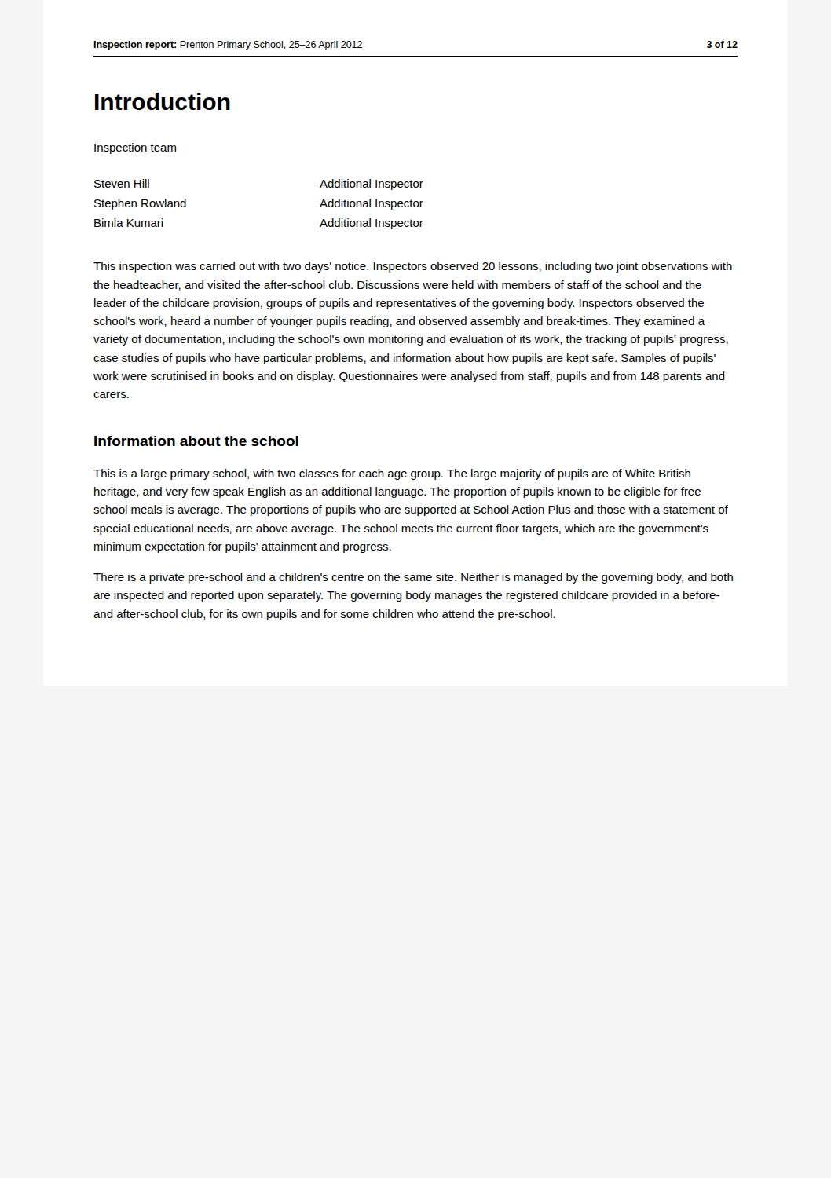Inspection report: Prenton Primary School, 25–26 April 2012
3 of 12
Introduction
Inspection team
| Steven Hill | Additional Inspector |
| Stephen Rowland | Additional Inspector |
| Bimla Kumari | Additional Inspector |
This inspection was carried out with two days' notice. Inspectors observed 20 lessons, including two joint observations with the headteacher, and visited the after-school club. Discussions were held with members of staff of the school and the leader of the childcare provision, groups of pupils and representatives of the governing body. Inspectors observed the school's work, heard a number of younger pupils reading, and observed assembly and break-times. They examined a variety of documentation, including the school's own monitoring and evaluation of its work, the tracking of pupils' progress, case studies of pupils who have particular problems, and information about how pupils are kept safe. Samples of pupils' work were scrutinised in books and on display. Questionnaires were analysed from staff, pupils and from 148 parents and carers.
Information about the school
This is a large primary school, with two classes for each age group. The large majority of pupils are of White British heritage, and very few speak English as an additional language. The proportion of pupils known to be eligible for free school meals is average. The proportions of pupils who are supported at School Action Plus and those with a statement of special educational needs, are above average. The school meets the current floor targets, which are the government's minimum expectation for pupils' attainment and progress.
There is a private pre-school and a children's centre on the same site. Neither is managed by the governing body, and both are inspected and reported upon separately. The governing body manages the registered childcare provided in a before- and after-school club, for its own pupils and for some children who attend the pre-school.